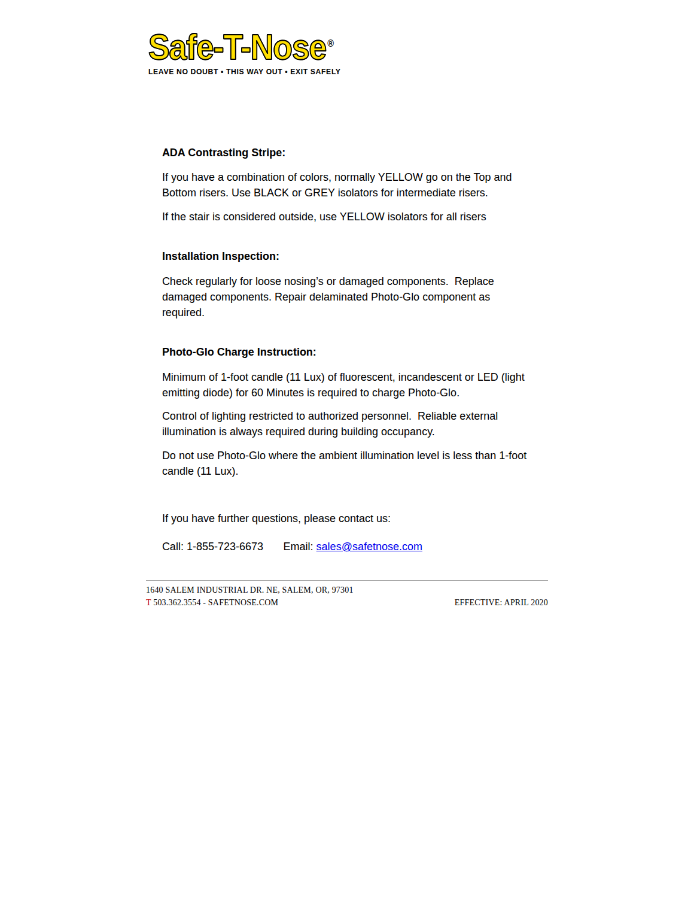Safe-T-Nose®
LEAVE NO DOUBT • THIS WAY OUT • EXIT SAFELY
ADA Contrasting Stripe:
If you have a combination of colors, normally YELLOW go on the Top and Bottom risers. Use BLACK or GREY isolators for intermediate risers.
If the stair is considered outside, use YELLOW isolators for all risers
Installation Inspection:
Check regularly for loose nosing’s or damaged components. Replace damaged components. Repair delaminated Photo-Glo component as required.
Photo-Glo Charge Instruction:
Minimum of 1-foot candle (11 Lux) of fluorescent, incandescent or LED (light emitting diode) for 60 Minutes is required to charge Photo-Glo.
Control of lighting restricted to authorized personnel. Reliable external illumination is always required during building occupancy.
Do not use Photo-Glo where the ambient illumination level is less than 1-foot candle (11 Lux).
If you have further questions, please contact us:
Call: 1-855-723-6673 Email: sales@safetnose.com
1640 SALEM INDUSTRIAL DR. NE, SALEM, OR, 97301
T 503.362.3554 - SAFETNOSE.COM EFFECTIVE: APRIL 2020